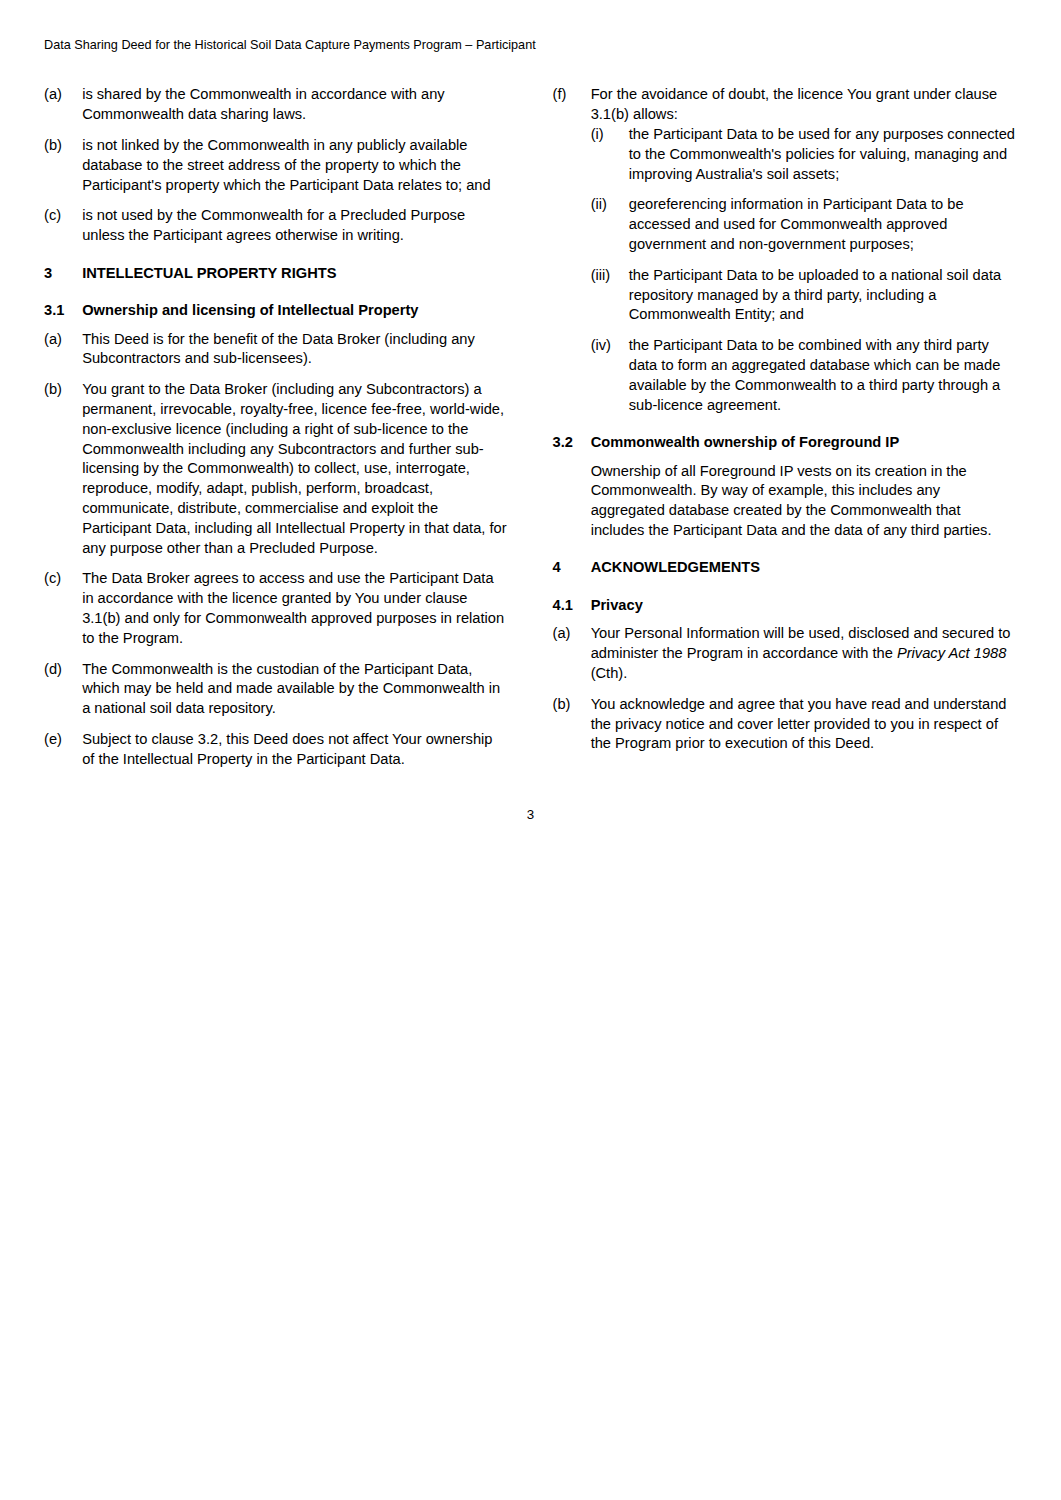Data Sharing Deed for the Historical Soil Data Capture Payments Program – Participant
(a) is shared by the Commonwealth in accordance with any Commonwealth data sharing laws.
(b) is not linked by the Commonwealth in any publicly available database to the street address of the property to which the Participant's property which the Participant Data relates to; and
(c) is not used by the Commonwealth for a Precluded Purpose unless the Participant agrees otherwise in writing.
3 INTELLECTUAL PROPERTY RIGHTS
3.1 Ownership and licensing of Intellectual Property
(a) This Deed is for the benefit of the Data Broker (including any Subcontractors and sub-licensees).
(b) You grant to the Data Broker (including any Subcontractors) a permanent, irrevocable, royalty-free, licence fee-free, world-wide, non-exclusive licence (including a right of sub-licence to the Commonwealth including any Subcontractors and further sub-licensing by the Commonwealth) to collect, use, interrogate, reproduce, modify, adapt, publish, perform, broadcast, communicate, distribute, commercialise and exploit the Participant Data, including all Intellectual Property in that data, for any purpose other than a Precluded Purpose.
(c) The Data Broker agrees to access and use the Participant Data in accordance with the licence granted by You under clause 3.1(b) and only for Commonwealth approved purposes in relation to the Program.
(d) The Commonwealth is the custodian of the Participant Data, which may be held and made available by the Commonwealth in a national soil data repository.
(e) Subject to clause 3.2, this Deed does not affect Your ownership of the Intellectual Property in the Participant Data.
(f) For the avoidance of doubt, the licence You grant under clause 3.1(b) allows:
(i) the Participant Data to be used for any purposes connected to the Commonwealth's policies for valuing, managing and improving Australia's soil assets;
(ii) georeferencing information in Participant Data to be accessed and used for Commonwealth approved government and non-government purposes;
(iii) the Participant Data to be uploaded to a national soil data repository managed by a third party, including a Commonwealth Entity; and
(iv) the Participant Data to be combined with any third party data to form an aggregated database which can be made available by the Commonwealth to a third party through a sub-licence agreement.
3.2 Commonwealth ownership of Foreground IP
Ownership of all Foreground IP vests on its creation in the Commonwealth. By way of example, this includes any aggregated database created by the Commonwealth that includes the Participant Data and the data of any third parties.
4 ACKNOWLEDGEMENTS
4.1 Privacy
(a) Your Personal Information will be used, disclosed and secured to administer the Program in accordance with the Privacy Act 1988 (Cth).
(b) You acknowledge and agree that you have read and understand the privacy notice and cover letter provided to you in respect of the Program prior to execution of this Deed.
3